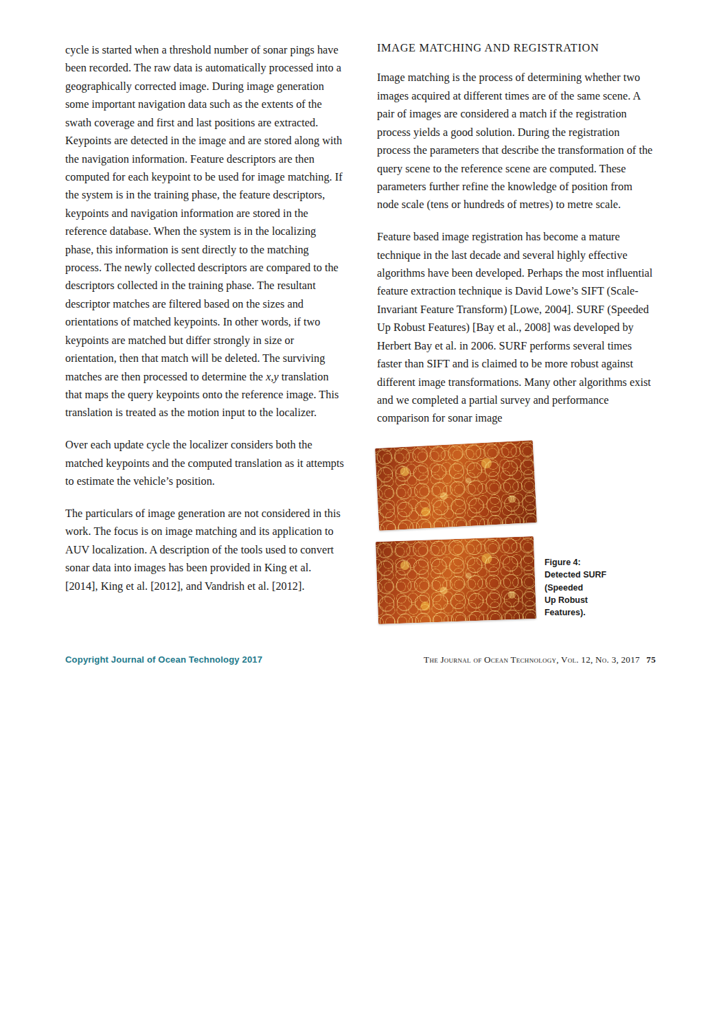cycle is started when a threshold number of sonar pings have been recorded. The raw data is automatically processed into a geographically corrected image. During image generation some important navigation data such as the extents of the swath coverage and first and last positions are extracted. Keypoints are detected in the image and are stored along with the navigation information. Feature descriptors are then computed for each keypoint to be used for image matching. If the system is in the training phase, the feature descriptors, keypoints and navigation information are stored in the reference database. When the system is in the localizing phase, this information is sent directly to the matching process. The newly collected descriptors are compared to the descriptors collected in the training phase. The resultant descriptor matches are filtered based on the sizes and orientations of matched keypoints. In other words, if two keypoints are matched but differ strongly in size or orientation, then that match will be deleted. The surviving matches are then processed to determine the x,y translation that maps the query keypoints onto the reference image. This translation is treated as the motion input to the localizer.
Over each update cycle the localizer considers both the matched keypoints and the computed translation as it attempts to estimate the vehicle’s position.
The particulars of image generation are not considered in this work. The focus is on image matching and its application to AUV localization. A description of the tools used to convert sonar data into images has been provided in King et al. [2014], King et al. [2012], and Vandrish et al. [2012].
Image Matching and Registration
Image matching is the process of determining whether two images acquired at different times are of the same scene. A pair of images are considered a match if the registration process yields a good solution. During the registration process the parameters that describe the transformation of the query scene to the reference scene are computed. These parameters further refine the knowledge of position from node scale (tens or hundreds of metres) to metre scale.
Feature based image registration has become a mature technique in the last decade and several highly effective algorithms have been developed. Perhaps the most influential feature extraction technique is David Lowe’s SIFT (Scale-Invariant Feature Transform) [Lowe, 2004]. SURF (Speeded Up Robust Features) [Bay et al., 2008] was developed by Herbert Bay et al. in 2006. SURF performs several times faster than SIFT and is claimed to be more robust against different image transformations. Many other algorithms exist and we completed a partial survey and performance comparison for sonar image
Figure 4:
Detected SURF
(Speeded
Up Robust
Features).
Copyright Journal of Ocean Technology 2017
The Journal of Ocean Technology, Vol. 12, No. 3, 2017 75